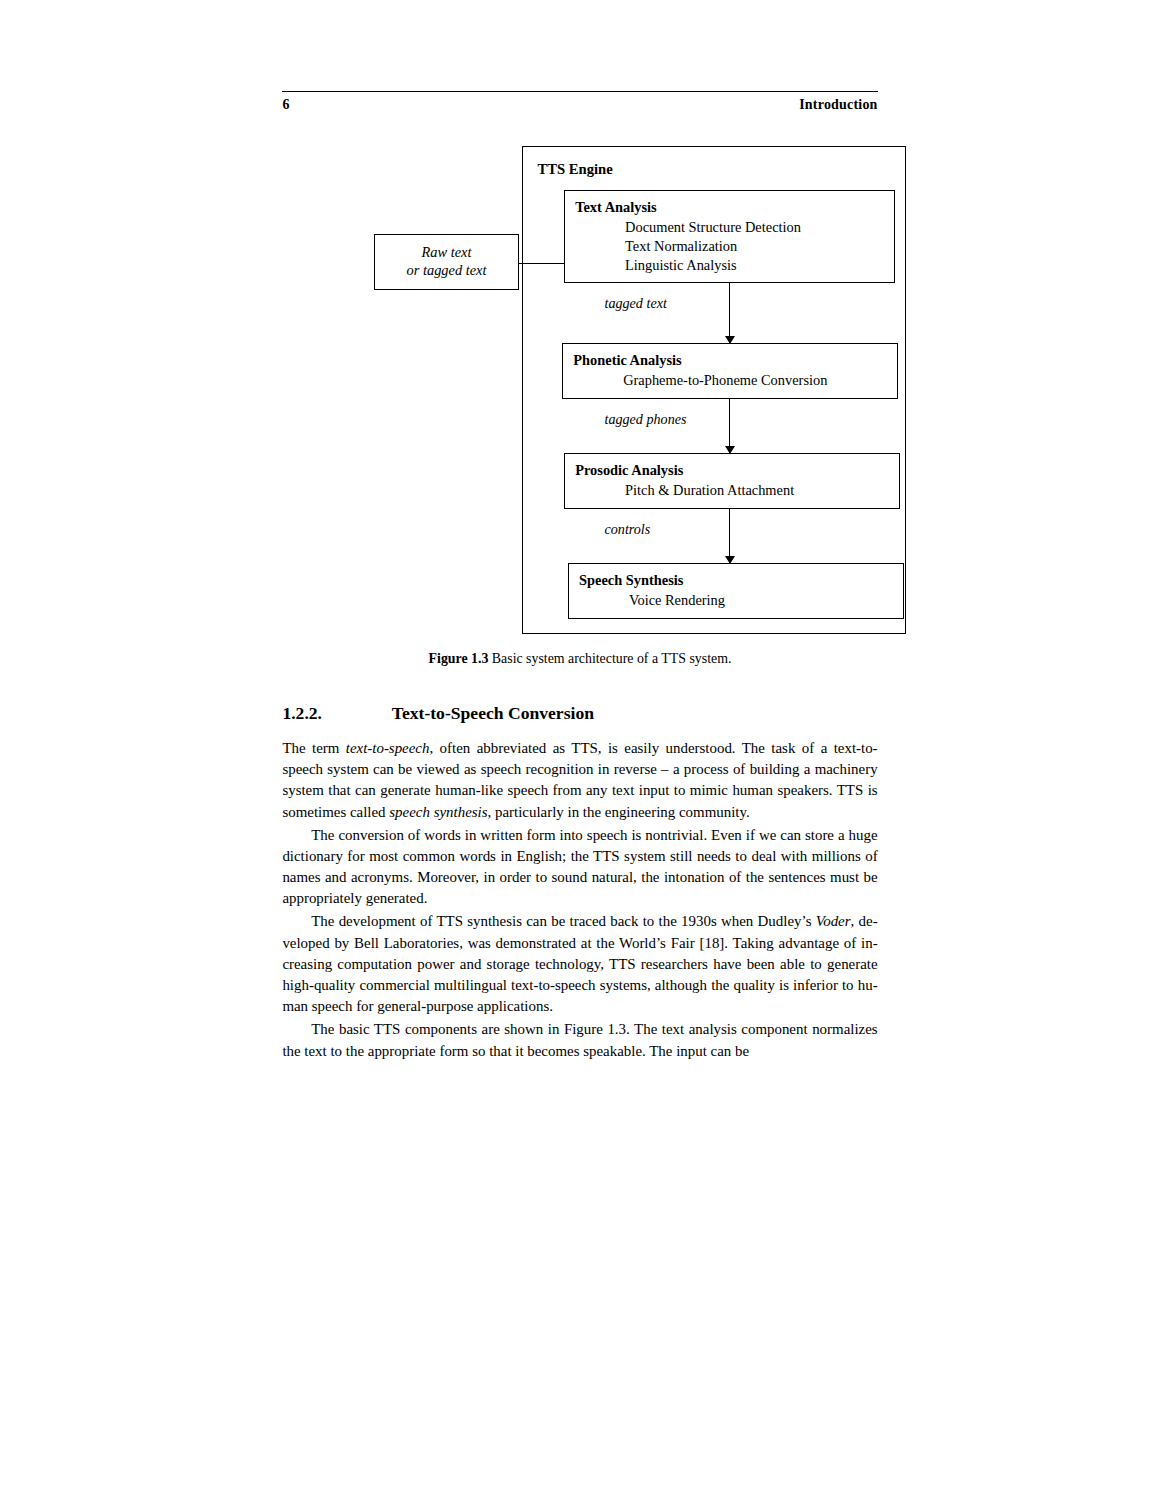6 Introduction
Raw text
or tagged text
TTS Engine
Text Analysis
Document Structure Detection
Text Normalization
Linguistic Analysis
tagged text
Phonetic Analysis
Grapheme-to-Phoneme Conversion
tagged phones
Prosodic Analysis
Pitch & Duration Attachment
controls
Speech Synthesis
Voice Rendering
Figure 1.3 Basic system architecture of a TTS system.
1.2.2. Text-to-Speech Conversion
The term text-to-speech, often abbreviated as TTS, is easily understood. The task of a text-to-speech system can be viewed as speech recognition in reverse – a process of building a machinery system that can generate human-like speech from any text input to mimic human speakers. TTS is sometimes called speech synthesis, particularly in the engineering community.
The conversion of words in written form into speech is nontrivial. Even if we can store a huge dictionary for most common words in English; the TTS system still needs to deal with millions of names and acronyms. Moreover, in order to sound natural, the intonation of the sentences must be appropriately generated.
The development of TTS synthesis can be traced back to the 1930s when Dudley’s Voder, developed by Bell Laboratories, was demonstrated at the World’s Fair [18]. Taking advantage of increasing computation power and storage technology, TTS researchers have been able to generate high-quality commercial multilingual text-to-speech systems, although the quality is inferior to human speech for general-purpose applications.
The basic TTS components are shown in Figure 1.3. The text analysis component normalizes the text to the appropriate form so that it becomes speakable. The input can be